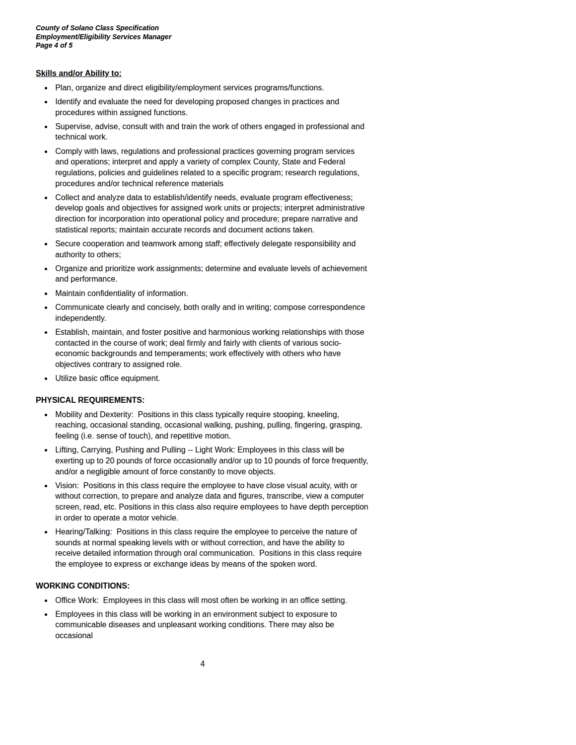County of Solano Class Specification
Employment/Eligibility Services Manager
Page 4 of 5
Skills and/or Ability to:
Plan, organize and direct eligibility/employment services programs/functions.
Identify and evaluate the need for developing proposed changes in practices and procedures within assigned functions.
Supervise, advise, consult with and train the work of others engaged in professional and technical work.
Comply with laws, regulations and professional practices governing program services and operations; interpret and apply a variety of complex County, State and Federal regulations, policies and guidelines related to a specific program; research regulations, procedures and/or technical reference materials
Collect and analyze data to establish/identify needs, evaluate program effectiveness; develop goals and objectives for assigned work units or projects; interpret administrative direction for incorporation into operational policy and procedure; prepare narrative and statistical reports; maintain accurate records and document actions taken.
Secure cooperation and teamwork among staff; effectively delegate responsibility and authority to others;
Organize and prioritize work assignments; determine and evaluate levels of achievement and performance.
Maintain confidentiality of information.
Communicate clearly and concisely, both orally and in writing; compose correspondence independently.
Establish, maintain, and foster positive and harmonious working relationships with those contacted in the course of work; deal firmly and fairly with clients of various socio-economic backgrounds and temperaments; work effectively with others who have objectives contrary to assigned role.
Utilize basic office equipment.
PHYSICAL REQUIREMENTS:
Mobility and Dexterity: Positions in this class typically require stooping, kneeling, reaching, occasional standing, occasional walking, pushing, pulling, fingering, grasping, feeling (i.e. sense of touch), and repetitive motion.
Lifting, Carrying, Pushing and Pulling -- Light Work: Employees in this class will be exerting up to 20 pounds of force occasionally and/or up to 10 pounds of force frequently, and/or a negligible amount of force constantly to move objects.
Vision: Positions in this class require the employee to have close visual acuity, with or without correction, to prepare and analyze data and figures, transcribe, view a computer screen, read, etc. Positions in this class also require employees to have depth perception in order to operate a motor vehicle.
Hearing/Talking: Positions in this class require the employee to perceive the nature of sounds at normal speaking levels with or without correction, and have the ability to receive detailed information through oral communication. Positions in this class require the employee to express or exchange ideas by means of the spoken word.
WORKING CONDITIONS:
Office Work: Employees in this class will most often be working in an office setting.
Employees in this class will be working in an environment subject to exposure to communicable diseases and unpleasant working conditions. There may also be occasional
4